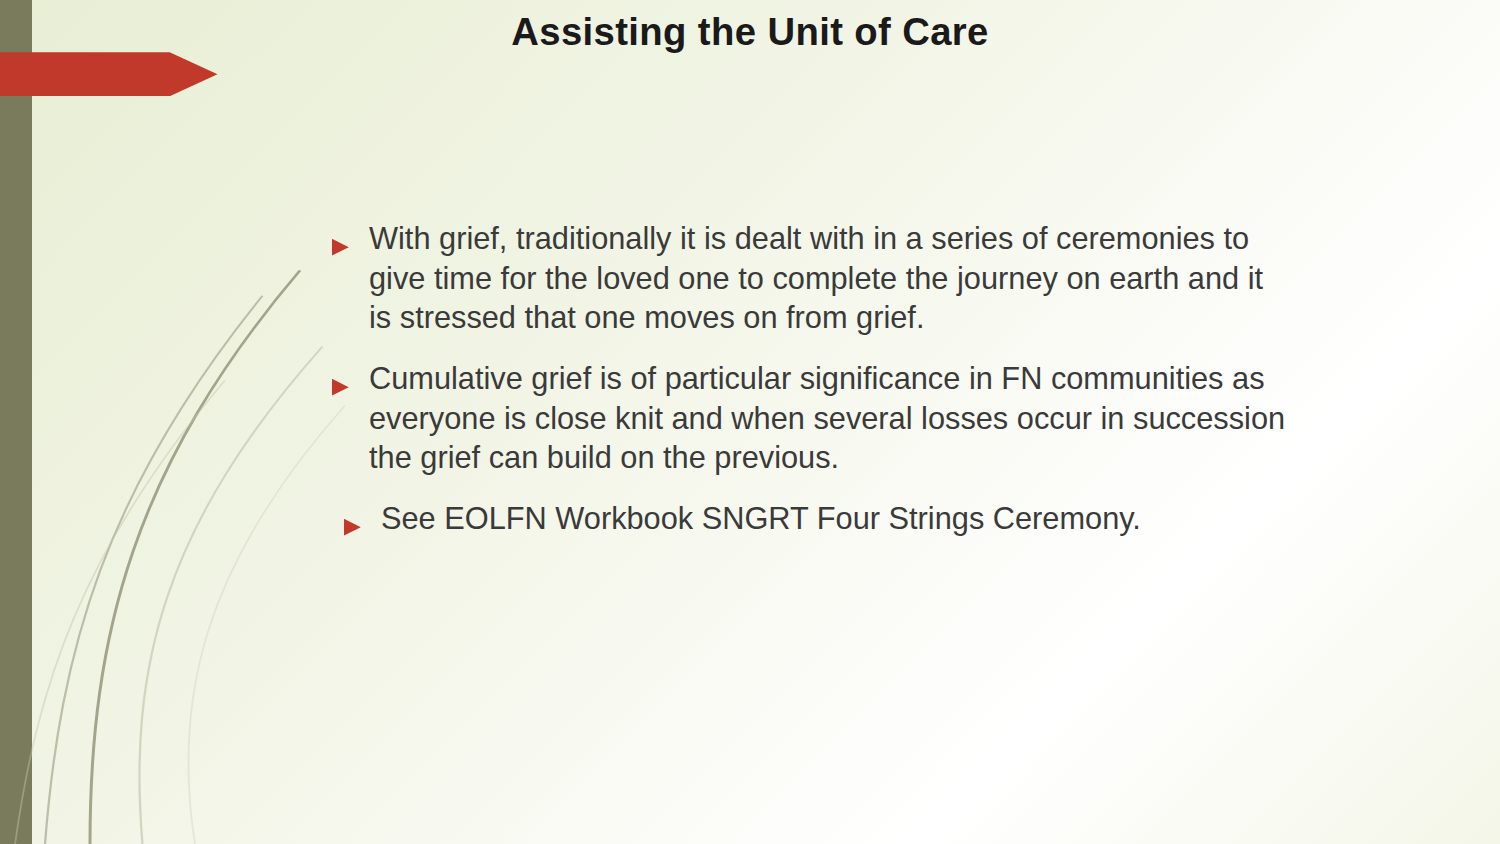Assisting the Unit of Care
With grief, traditionally it is dealt with in a series of ceremonies to give time for the loved one to complete the journey on earth and it is stressed that one moves on from grief.
Cumulative grief is of particular significance in FN communities as everyone is close knit and when several losses occur in succession the grief can build on the previous.
See EOLFN Workbook SNGRT Four Strings Ceremony.